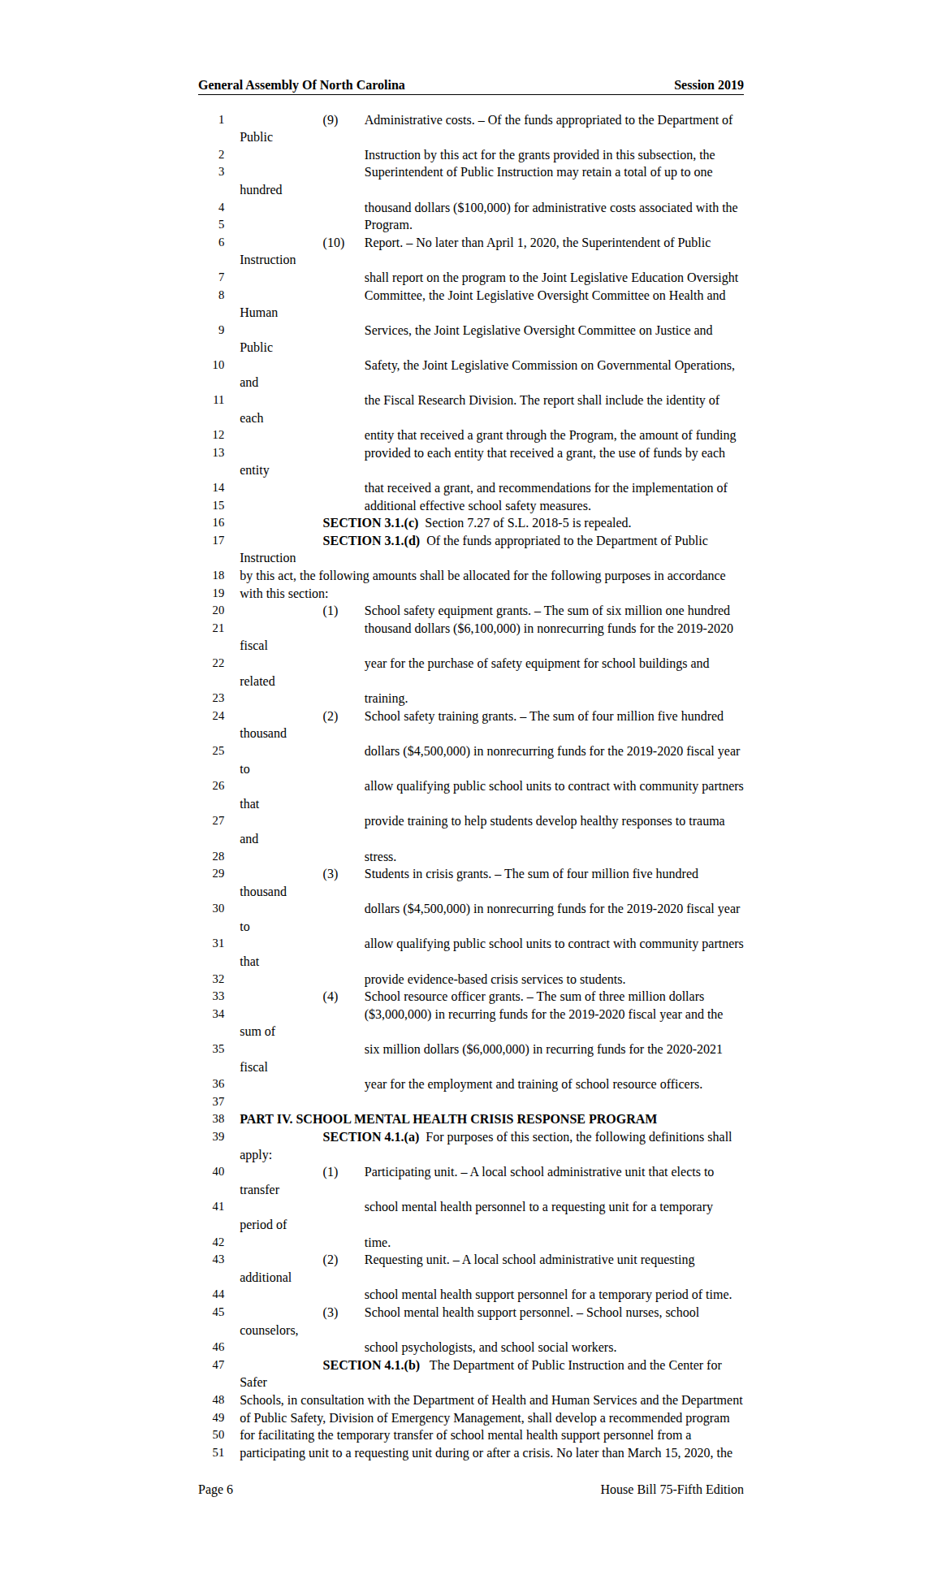General Assembly Of North Carolina Session 2019
(9) Administrative costs. – Of the funds appropriated to the Department of Public
Instruction by this act for the grants provided in this subsection, the
Superintendent of Public Instruction may retain a total of up to one hundred
thousand dollars ($100,000) for administrative costs associated with the
Program.
(10) Report. – No later than April 1, 2020, the Superintendent of Public Instruction
shall report on the program to the Joint Legislative Education Oversight
Committee, the Joint Legislative Oversight Committee on Health and Human
Services, the Joint Legislative Oversight Committee on Justice and Public
Safety, the Joint Legislative Commission on Governmental Operations, and
the Fiscal Research Division. The report shall include the identity of each
entity that received a grant through the Program, the amount of funding
provided to each entity that received a grant, the use of funds by each entity
that received a grant, and recommendations for the implementation of
additional effective school safety measures.
SECTION 3.1.(c) Section 7.27 of S.L. 2018-5 is repealed.
SECTION 3.1.(d) Of the funds appropriated to the Department of Public Instruction
by this act, the following amounts shall be allocated for the following purposes in accordance
with this section:
(1) School safety equipment grants. – The sum of six million one hundred
thousand dollars ($6,100,000) in nonrecurring funds for the 2019-2020 fiscal
year for the purchase of safety equipment for school buildings and related
training.
(2) School safety training grants. – The sum of four million five hundred thousand
dollars ($4,500,000) in nonrecurring funds for the 2019-2020 fiscal year to
allow qualifying public school units to contract with community partners that
provide training to help students develop healthy responses to trauma and
stress.
(3) Students in crisis grants. – The sum of four million five hundred thousand
dollars ($4,500,000) in nonrecurring funds for the 2019-2020 fiscal year to
allow qualifying public school units to contract with community partners that
provide evidence-based crisis services to students.
(4) School resource officer grants. – The sum of three million dollars
($3,000,000) in recurring funds for the 2019-2020 fiscal year and the sum of
six million dollars ($6,000,000) in recurring funds for the 2020-2021 fiscal
year for the employment and training of school resource officers.
PART IV. SCHOOL MENTAL HEALTH CRISIS RESPONSE PROGRAM
SECTION 4.1.(a) For purposes of this section, the following definitions shall apply:
(1) Participating unit. – A local school administrative unit that elects to transfer
school mental health personnel to a requesting unit for a temporary period of
time.
(2) Requesting unit. – A local school administrative unit requesting additional
school mental health support personnel for a temporary period of time.
(3) School mental health support personnel. – School nurses, school counselors,
school psychologists, and school social workers.
SECTION 4.1.(b) The Department of Public Instruction and the Center for Safer
Schools, in consultation with the Department of Health and Human Services and the Department
of Public Safety, Division of Emergency Management, shall develop a recommended program
for facilitating the temporary transfer of school mental health support personnel from a
participating unit to a requesting unit during or after a crisis. No later than March 15, 2020, the
Page 6 House Bill 75-Fifth Edition